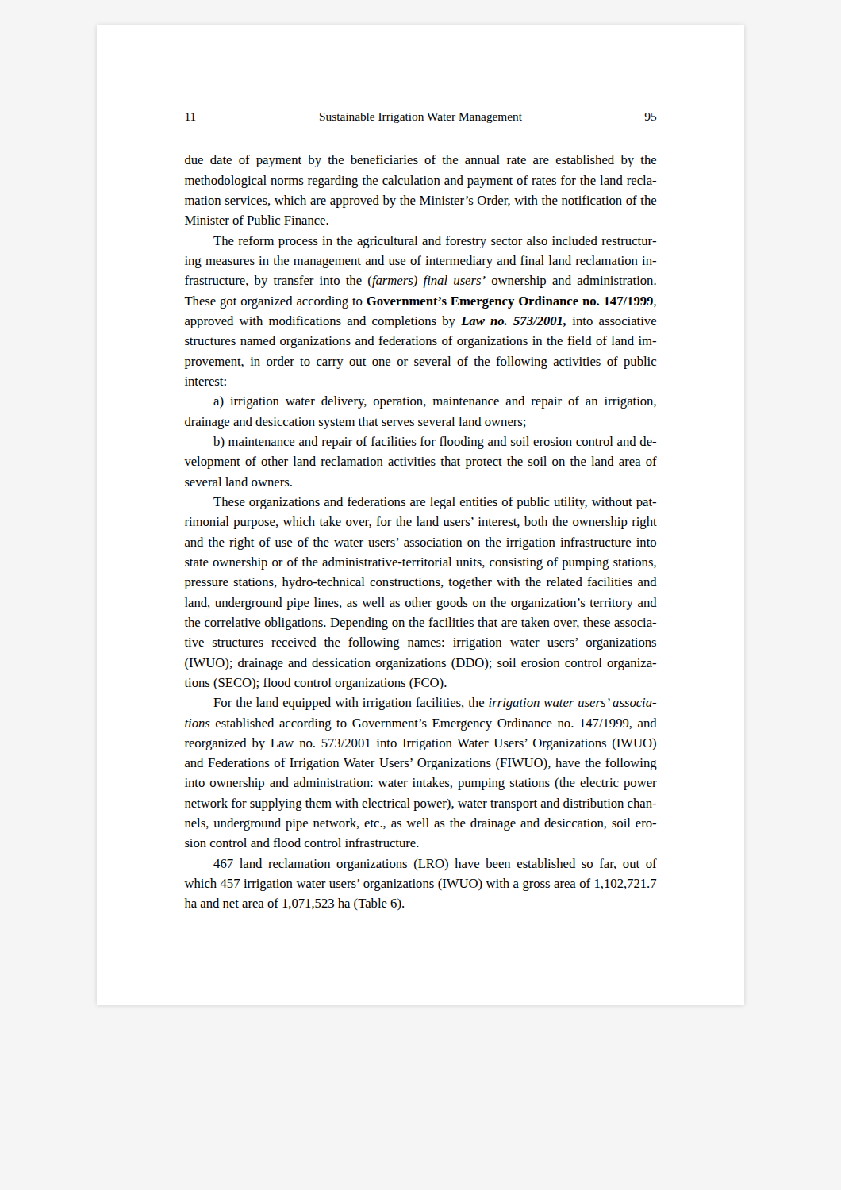11 Sustainable Irrigation Water Management 95
due date of payment by the beneficiaries of the annual rate are established by the methodological norms regarding the calculation and payment of rates for the land reclamation services, which are approved by the Minister’s Order, with the notification of the Minister of Public Finance.
The reform process in the agricultural and forestry sector also included restructuring measures in the management and use of intermediary and final land reclamation infrastructure, by transfer into the (farmers) final users’ ownership and administration. These got organized according to Government’s Emergency Ordinance no. 147/1999, approved with modifications and completions by Law no. 573/2001, into associative structures named organizations and federations of organizations in the field of land improvement, in order to carry out one or several of the following activities of public interest:
a) irrigation water delivery, operation, maintenance and repair of an irrigation, drainage and desiccation system that serves several land owners;
b) maintenance and repair of facilities for flooding and soil erosion control and development of other land reclamation activities that protect the soil on the land area of several land owners.
These organizations and federations are legal entities of public utility, without patrimonial purpose, which take over, for the land users’ interest, both the ownership right and the right of use of the water users’ association on the irrigation infrastructure into state ownership or of the administrative-territorial units, consisting of pumping stations, pressure stations, hydro-technical constructions, together with the related facilities and land, underground pipe lines, as well as other goods on the organization’s territory and the correlative obligations. Depending on the facilities that are taken over, these associative structures received the following names: irrigation water users’ organizations (IWUO); drainage and dessication organizations (DDO); soil erosion control organizations (SECO); flood control organizations (FCO).
For the land equipped with irrigation facilities, the irrigation water users’ associations established according to Government’s Emergency Ordinance no. 147/1999, and reorganized by Law no. 573/2001 into Irrigation Water Users’ Organizations (IWUO) and Federations of Irrigation Water Users’ Organizations (FIWUO), have the following into ownership and administration: water intakes, pumping stations (the electric power network for supplying them with electrical power), water transport and distribution channels, underground pipe network, etc., as well as the drainage and desiccation, soil erosion control and flood control infrastructure.
467 land reclamation organizations (LRO) have been established so far, out of which 457 irrigation water users’ organizations (IWUO) with a gross area of 1,102,721.7 ha and net area of 1,071,523 ha (Table 6).